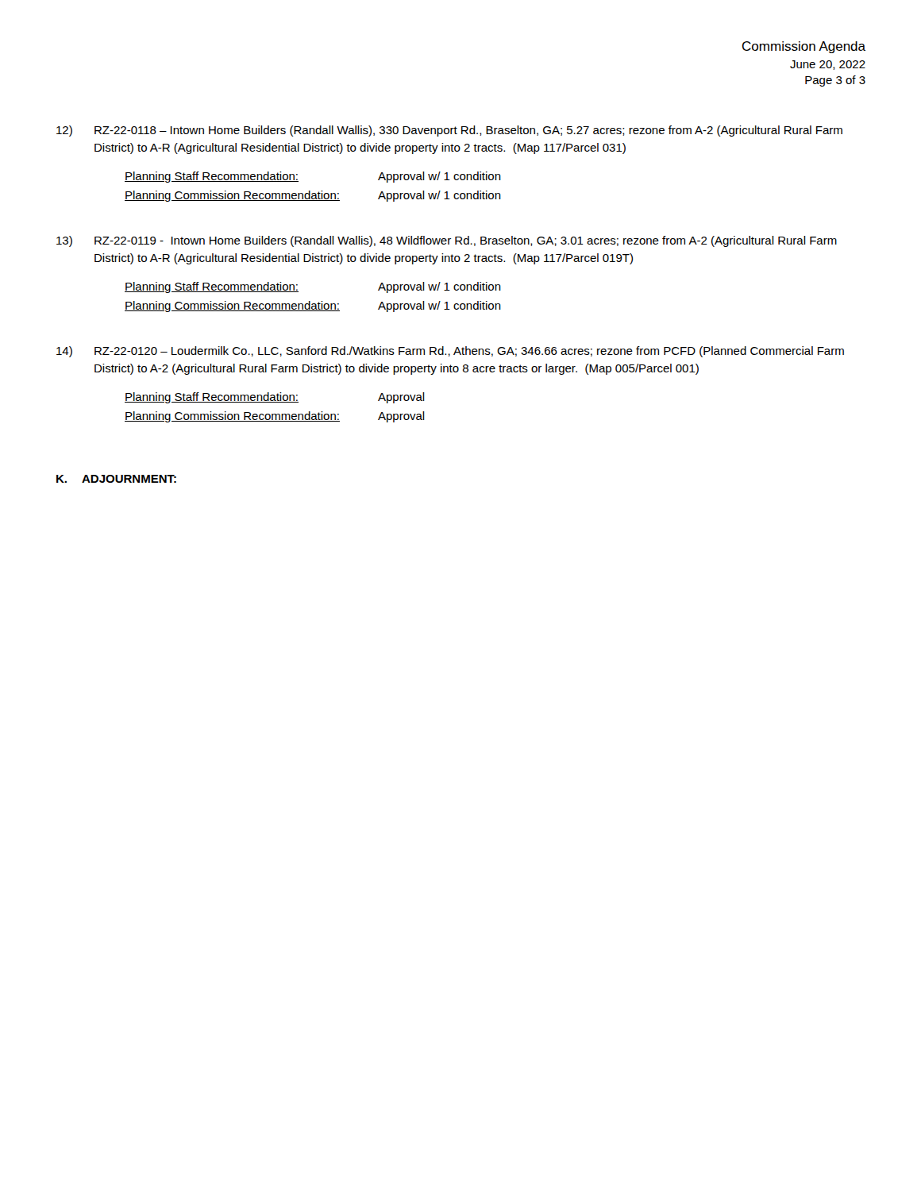Commission Agenda
June 20, 2022
Page 3 of 3
12)
RZ-22-0118 – Intown Home Builders (Randall Wallis), 330 Davenport Rd., Braselton, GA; 5.27 acres; rezone from A-2 (Agricultural Rural Farm District) to A-R (Agricultural Residential District) to divide property into 2 tracts. (Map 117/Parcel 031)
| Planning Staff Recommendation: | Approval w/ 1 condition |
| Planning Commission Recommendation: | Approval w/ 1 condition |
13)
RZ-22-0119 - Intown Home Builders (Randall Wallis), 48 Wildflower Rd., Braselton, GA; 3.01 acres; rezone from A-2 (Agricultural Rural Farm District) to A-R (Agricultural Residential District) to divide property into 2 tracts. (Map 117/Parcel 019T)
| Planning Staff Recommendation: | Approval w/ 1 condition |
| Planning Commission Recommendation: | Approval w/ 1 condition |
14)
RZ-22-0120 – Loudermilk Co., LLC, Sanford Rd./Watkins Farm Rd., Athens, GA; 346.66 acres; rezone from PCFD (Planned Commercial Farm District) to A-2 (Agricultural Rural Farm District) to divide property into 8 acre tracts or larger. (Map 005/Parcel 001)
| Planning Staff Recommendation: | Approval |
| Planning Commission Recommendation: | Approval |
K. ADJOURNMENT: